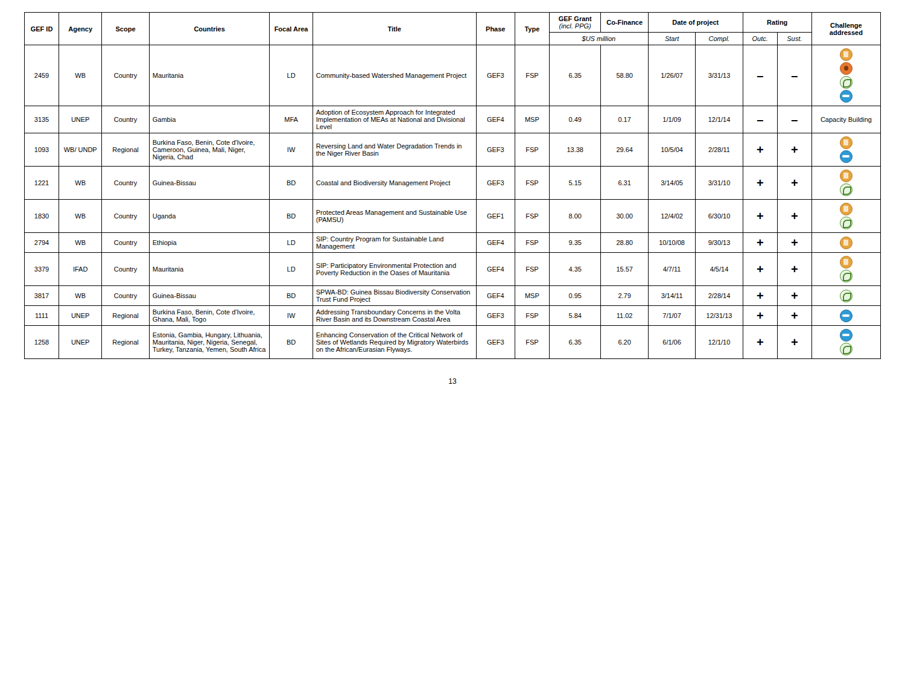| GEF ID | Agency | Scope | Countries | Focal Area | Title | Phase | Type | GEF Grant (incl. PPG) | Co-Finance | Date of project | Rating | Challenge addressed |
| --- | --- | --- | --- | --- | --- | --- | --- | --- | --- | --- | --- | --- |
| $US million | Start | Compl. | Outc. | Sust. |
| 2459 | WB | Country | Mauritania | LD | Community-based Watershed Management Project | GEF3 | FSP | 6.35 | 58.80 | 1/26/07 | 3/31/13 | – | – | |
| 3135 | UNEP | Country | Gambia | MFA | Adoption of Ecosystem Approach for Integrated Implementation of MEAs at National and Divisional Level | GEF4 | MSP | 0.49 | 0.17 | 1/1/09 | 12/1/14 | – | – | Capacity Building |
| 1093 | WB/ UNDP | Regional | Burkina Faso, Benin, Cote d'Ivoire, Cameroon, Guinea, Mali, Niger, Nigeria, Chad | IW | Reversing Land and Water Degradation Trends in the Niger River Basin | GEF3 | FSP | 13.38 | 29.64 | 10/5/04 | 2/28/11 | + | + | |
| 1221 | WB | Country | Guinea-Bissau | BD | Coastal and Biodiversity Management Project | GEF3 | FSP | 5.15 | 6.31 | 3/14/05 | 3/31/10 | + | + | |
| 1830 | WB | Country | Uganda | BD | Protected Areas Management and Sustainable Use (PAMSU) | GEF1 | FSP | 8.00 | 30.00 | 12/4/02 | 6/30/10 | + | + | |
| 2794 | WB | Country | Ethiopia | LD | SIP: Country Program for Sustainable Land Management | GEF4 | FSP | 9.35 | 28.80 | 10/10/08 | 9/30/13 | + | + | |
| 3379 | IFAD | Country | Mauritania | LD | SIP: Participatory Environmental Protection and Poverty Reduction in the Oases of Mauritania | GEF4 | FSP | 4.35 | 15.57 | 4/7/11 | 4/5/14 | + | + | |
| 3817 | WB | Country | Guinea-Bissau | BD | SPWA-BD: Guinea Bissau Biodiversity Conservation Trust Fund Project | GEF4 | MSP | 0.95 | 2.79 | 3/14/11 | 2/28/14 | + | + | |
| 1111 | UNEP | Regional | Burkina Faso, Benin, Cote d'Ivoire, Ghana, Mali, Togo | IW | Addressing Transboundary Concerns in the Volta River Basin and its Downstream Coastal Area | GEF3 | FSP | 5.84 | 11.02 | 7/1/07 | 12/31/13 | + | + | |
| 1258 | UNEP | Regional | Estonia, Gambia, Hungary, Lithuania, Mauritania, Niger, Nigeria, Senegal, Turkey, Tanzania, Yemen, South Africa | BD | Enhancing Conservation of the Critical Network of Sites of Wetlands Required by Migratory Waterbirds on the African/Eurasian Flyways. | GEF3 | FSP | 6.35 | 6.20 | 6/1/06 | 12/1/10 | + | + | |
13